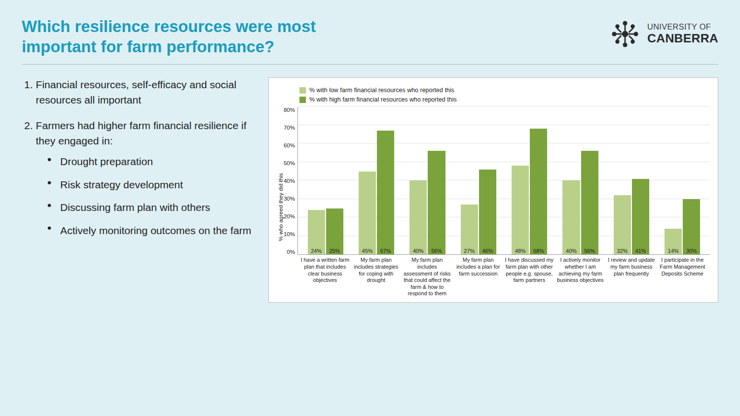Which resilience resources were most
important for farm performance?
UNIVERSITY OFCANBERRA
Financial resources, self-efficacy and social resources all important
Farmers had higher farm financial resilience if they engaged in:
Drought preparation
Risk strategy development
Discussing farm plan with others
Actively monitoring outcomes on the farm
% with low farm financial resources who reported this
% with high farm financial resources who reported this
% who agreed they did this
80%
70%
60%
50%
40%
30%
20%
10%
0%
24%
25%
45%
67%
40%
56%
27%
46%
48%
68%
40%
56%
32%
41%
14%
30%
I have a written farm plan that includes clear business objectives
My farm plan includes strategies for coping with drought
My farm plan includes assessment of risks that could affect the farm & how to respond to them
My farm plan includes a plan for farm succession
I have discussed my farm plan with other people e.g. spouse, farm partners
I actively monitor whether I am achieving my farm business objectives
I review and update my farm business plan frequently
I participate in the Farm Management Deposits Scheme